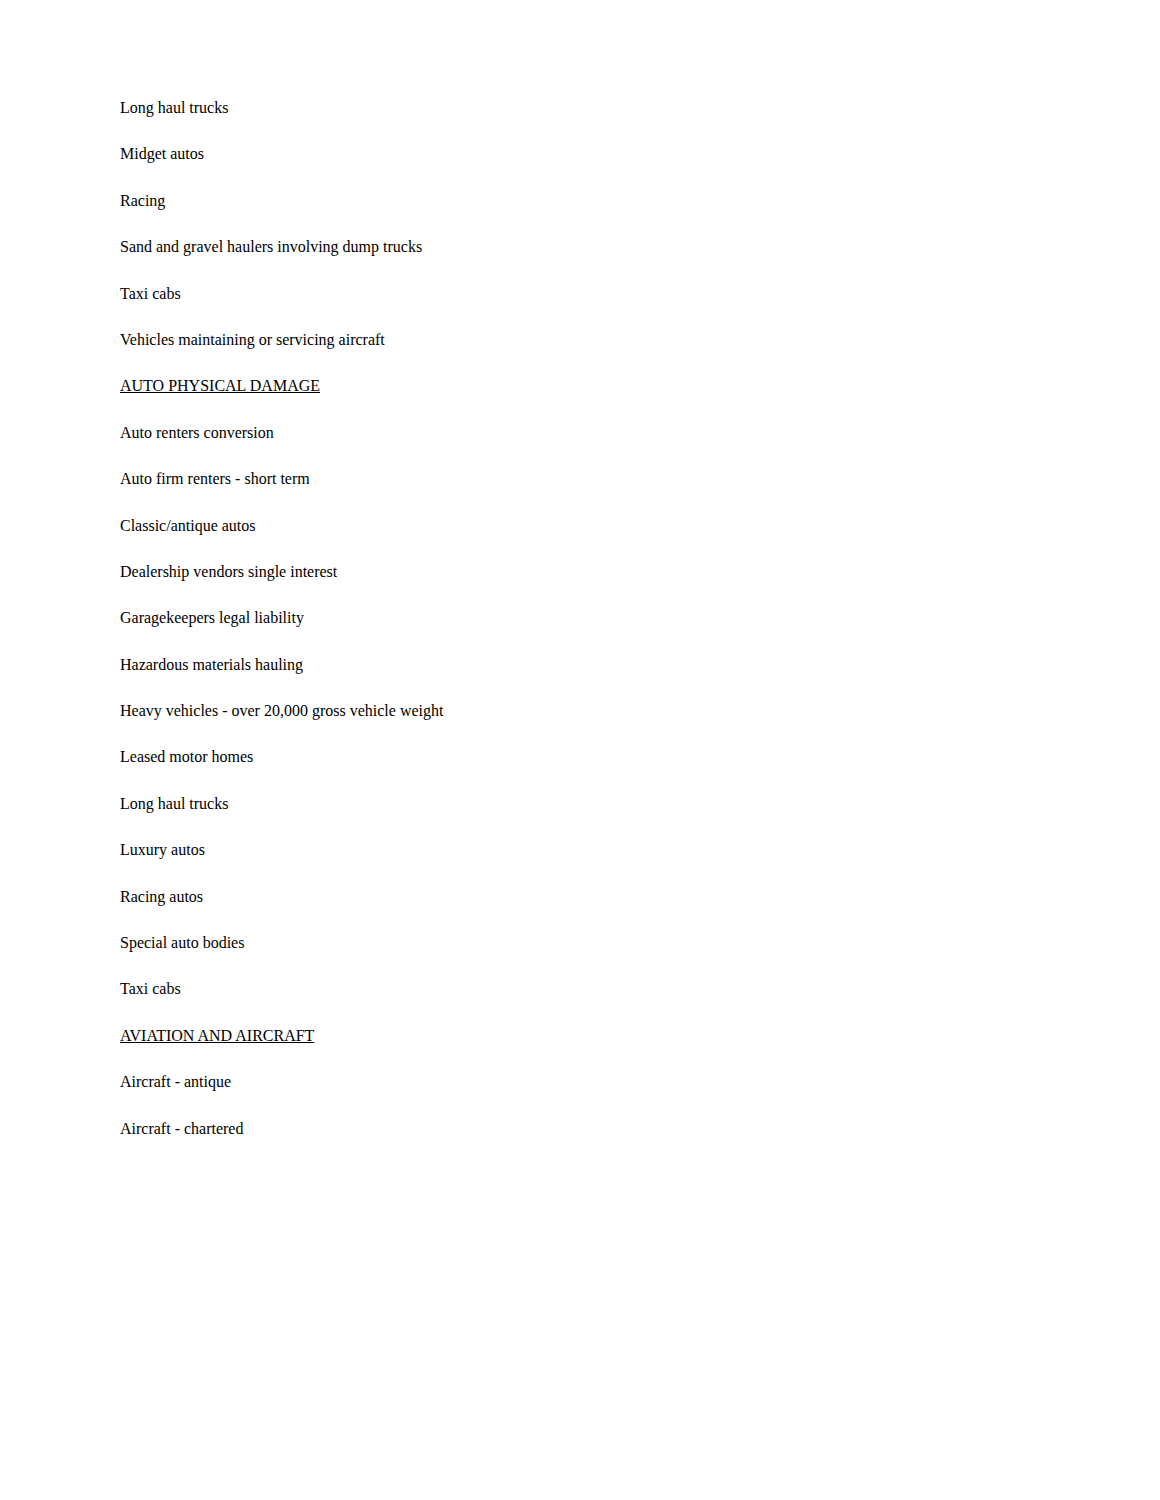Long haul trucks
Midget autos
Racing
Sand and gravel haulers involving dump trucks
Taxi cabs
Vehicles maintaining or servicing aircraft
AUTO PHYSICAL DAMAGE
Auto renters conversion
Auto firm renters - short term
Classic/antique autos
Dealership vendors single interest
Garagekeepers legal liability
Hazardous materials hauling
Heavy vehicles - over 20,000 gross vehicle weight
Leased motor homes
Long haul trucks
Luxury autos
Racing autos
Special auto bodies
Taxi cabs
AVIATION AND AIRCRAFT
Aircraft - antique
Aircraft - chartered